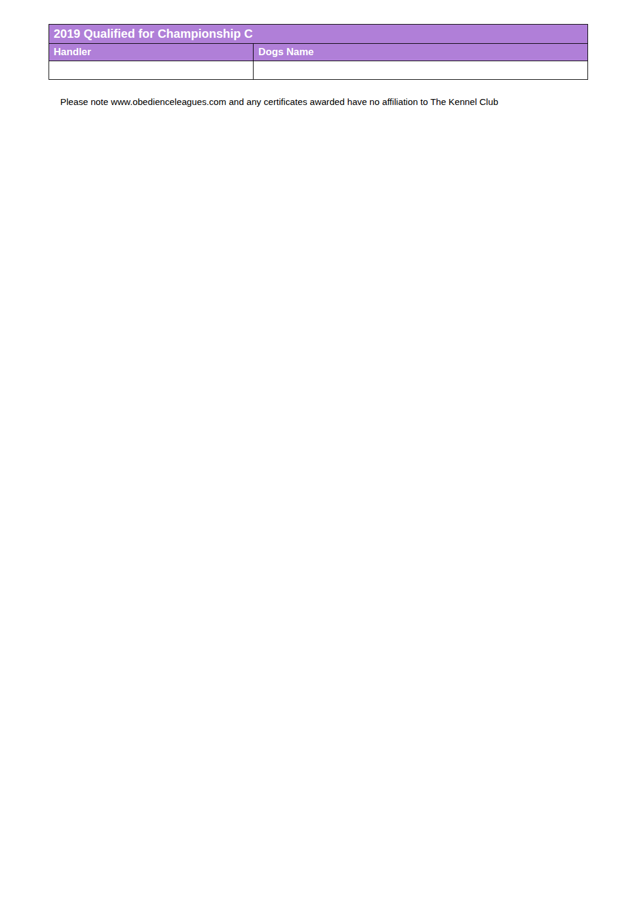| 2019 Qualified for Championship C |
| --- |
| Handler | Dogs Name |
Please note www.obedienceleagues.com and any certificates awarded have no affiliation to The Kennel Club